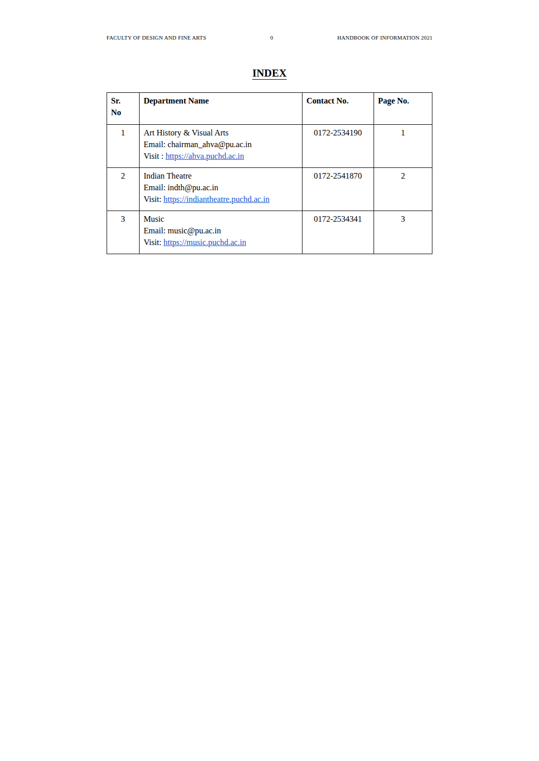FACULTY OF DESIGN AND FINE ARTS
0
HANDBOOK OF INFORMATION 2021
INDEX
| Sr. No | Department Name | Contact No. | Page No. |
| --- | --- | --- | --- |
| 1 | Art History & Visual Arts Email: chairman_ahva@pu.ac.in Visit : https://ahva.puchd.ac.in | 0172-2534190 | 1 |
| 2 | Indian Theatre Email: indth@pu.ac.in Visit: https://indiantheatre.puchd.ac.in | 0172-2541870 | 2 |
| 3 | Music Email: music@pu.ac.in Visit: https://music.puchd.ac.in | 0172-2534341 | 3 |